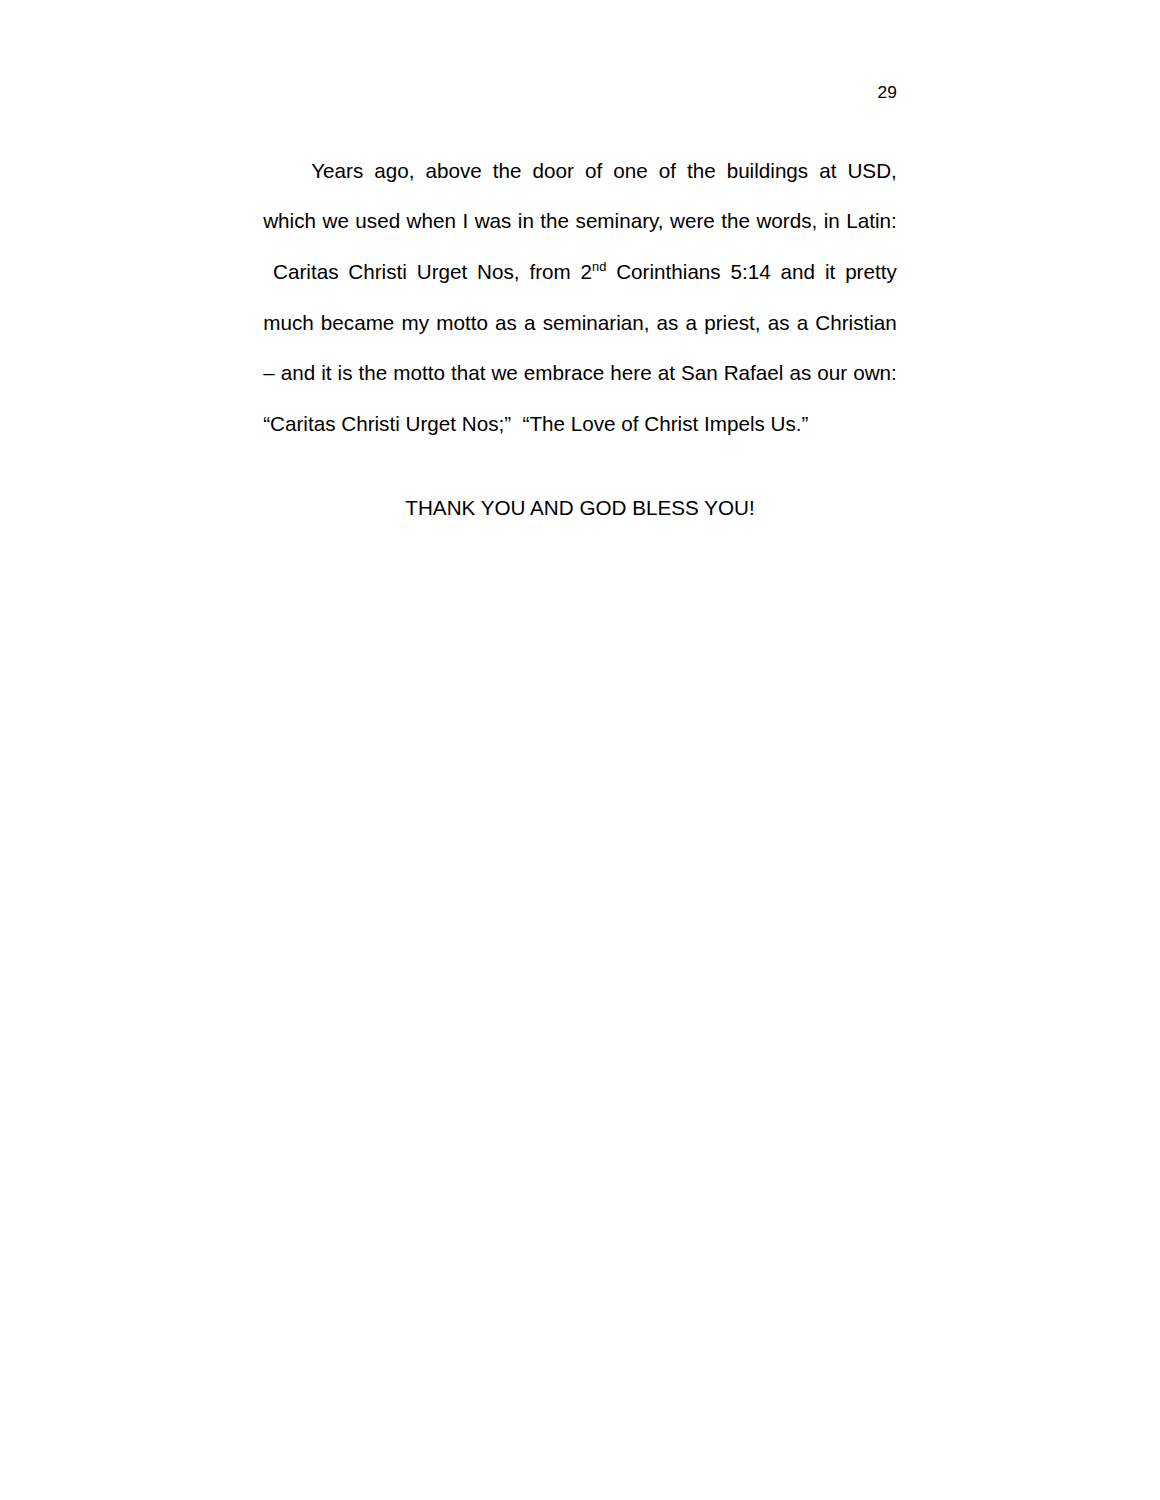29
Years ago, above the door of one of the buildings at USD, which we used when I was in the seminary, were the words, in Latin: Caritas Christi Urget Nos, from 2nd Corinthians 5:14 and it pretty much became my motto as a seminarian, as a priest, as a Christian – and it is the motto that we embrace here at San Rafael as our own: “Caritas Christi Urget Nos;” “The Love of Christ Impels Us.”
THANK YOU AND GOD BLESS YOU!